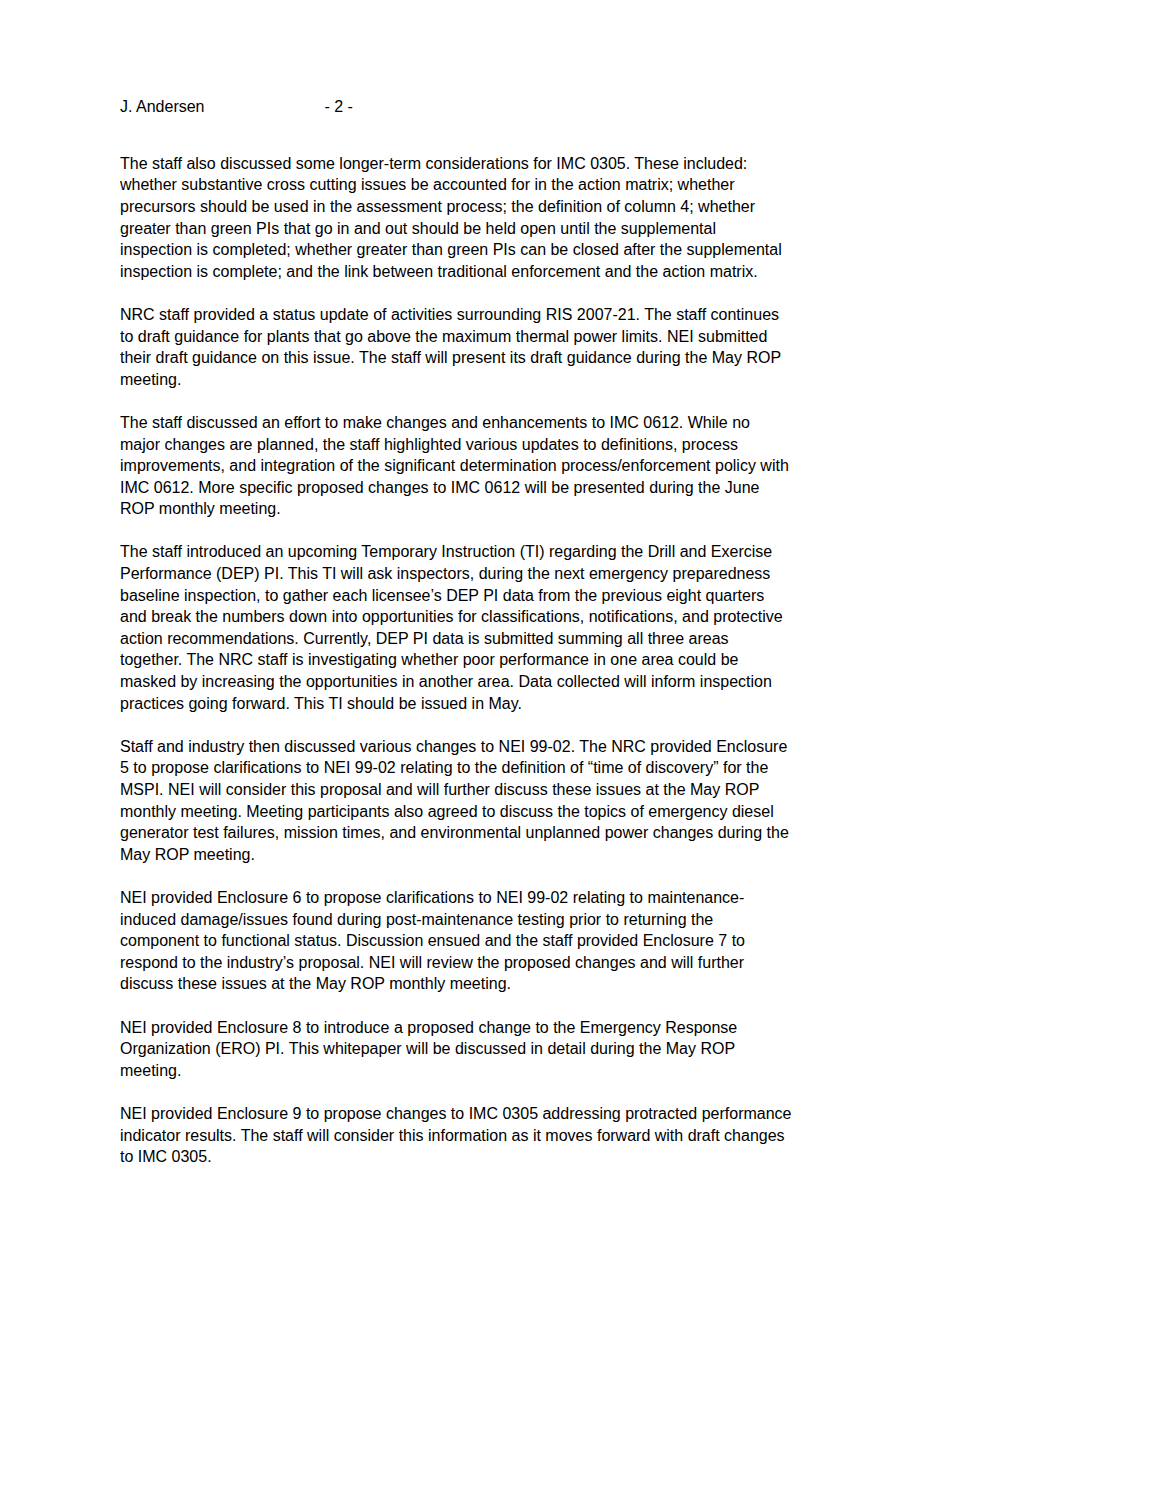J. Andersen - 2 -
The staff also discussed some longer-term considerations for IMC 0305. These included: whether substantive cross cutting issues be accounted for in the action matrix; whether precursors should be used in the assessment process; the definition of column 4; whether greater than green PIs that go in and out should be held open until the supplemental inspection is completed; whether greater than green PIs can be closed after the supplemental inspection is complete; and the link between traditional enforcement and the action matrix.
NRC staff provided a status update of activities surrounding RIS 2007-21. The staff continues to draft guidance for plants that go above the maximum thermal power limits. NEI submitted their draft guidance on this issue. The staff will present its draft guidance during the May ROP meeting.
The staff discussed an effort to make changes and enhancements to IMC 0612. While no major changes are planned, the staff highlighted various updates to definitions, process improvements, and integration of the significant determination process/enforcement policy with IMC 0612. More specific proposed changes to IMC 0612 will be presented during the June ROP monthly meeting.
The staff introduced an upcoming Temporary Instruction (TI) regarding the Drill and Exercise Performance (DEP) PI. This TI will ask inspectors, during the next emergency preparedness baseline inspection, to gather each licensee’s DEP PI data from the previous eight quarters and break the numbers down into opportunities for classifications, notifications, and protective action recommendations. Currently, DEP PI data is submitted summing all three areas together. The NRC staff is investigating whether poor performance in one area could be masked by increasing the opportunities in another area. Data collected will inform inspection practices going forward. This TI should be issued in May.
Staff and industry then discussed various changes to NEI 99-02. The NRC provided Enclosure 5 to propose clarifications to NEI 99-02 relating to the definition of “time of discovery” for the MSPI. NEI will consider this proposal and will further discuss these issues at the May ROP monthly meeting. Meeting participants also agreed to discuss the topics of emergency diesel generator test failures, mission times, and environmental unplanned power changes during the May ROP meeting.
NEI provided Enclosure 6 to propose clarifications to NEI 99-02 relating to maintenance-induced damage/issues found during post-maintenance testing prior to returning the component to functional status. Discussion ensued and the staff provided Enclosure 7 to respond to the industry’s proposal. NEI will review the proposed changes and will further discuss these issues at the May ROP monthly meeting.
NEI provided Enclosure 8 to introduce a proposed change to the Emergency Response Organization (ERO) PI. This whitepaper will be discussed in detail during the May ROP meeting.
NEI provided Enclosure 9 to propose changes to IMC 0305 addressing protracted performance indicator results. The staff will consider this information as it moves forward with draft changes to IMC 0305.